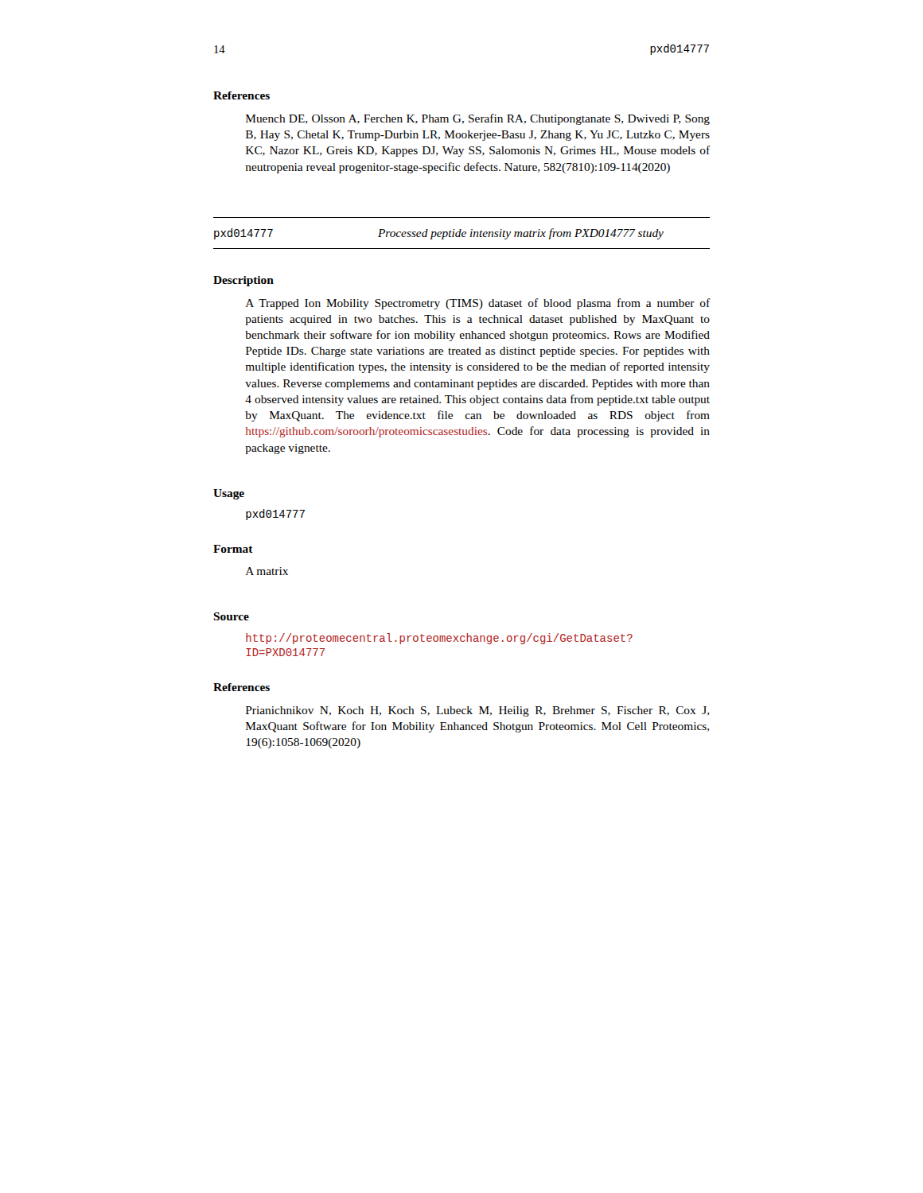14
pxd014777
References
Muench DE, Olsson A, Ferchen K, Pham G, Serafin RA, Chutipongtanate S, Dwivedi P, Song B, Hay S, Chetal K, Trump-Durbin LR, Mookerjee-Basu J, Zhang K, Yu JC, Lutzko C, Myers KC, Nazor KL, Greis KD, Kappes DJ, Way SS, Salomonis N, Grimes HL, Mouse models of neutropenia reveal progenitor-stage-specific defects. Nature, 582(7810):109-114(2020)
pxd014777
Processed peptide intensity matrix from PXD014777 study
Description
A Trapped Ion Mobility Spectrometry (TIMS) dataset of blood plasma from a number of patients acquired in two batches. This is a technical dataset published by MaxQuant to benchmark their software for ion mobility enhanced shotgun proteomics. Rows are Modified Peptide IDs. Charge state variations are treated as distinct peptide species. For peptides with multiple identification types, the intensity is considered to be the median of reported intensity values. Reverse complemems and contaminant peptides are discarded. Peptides with more than 4 observed intensity values are retained. This object contains data from peptide.txt table output by MaxQuant. The evidence.txt file can be downloaded as RDS object from https://github.com/soroorh/proteomicscasestudies. Code for data processing is provided in package vignette.
Usage
pxd014777
Format
A matrix
Source
http://proteomecentral.proteomexchange.org/cgi/GetDataset?ID=PXD014777
References
Prianichnikov N, Koch H, Koch S, Lubeck M, Heilig R, Brehmer S, Fischer R, Cox J, MaxQuant Software for Ion Mobility Enhanced Shotgun Proteomics. Mol Cell Proteomics, 19(6):1058-1069(2020)